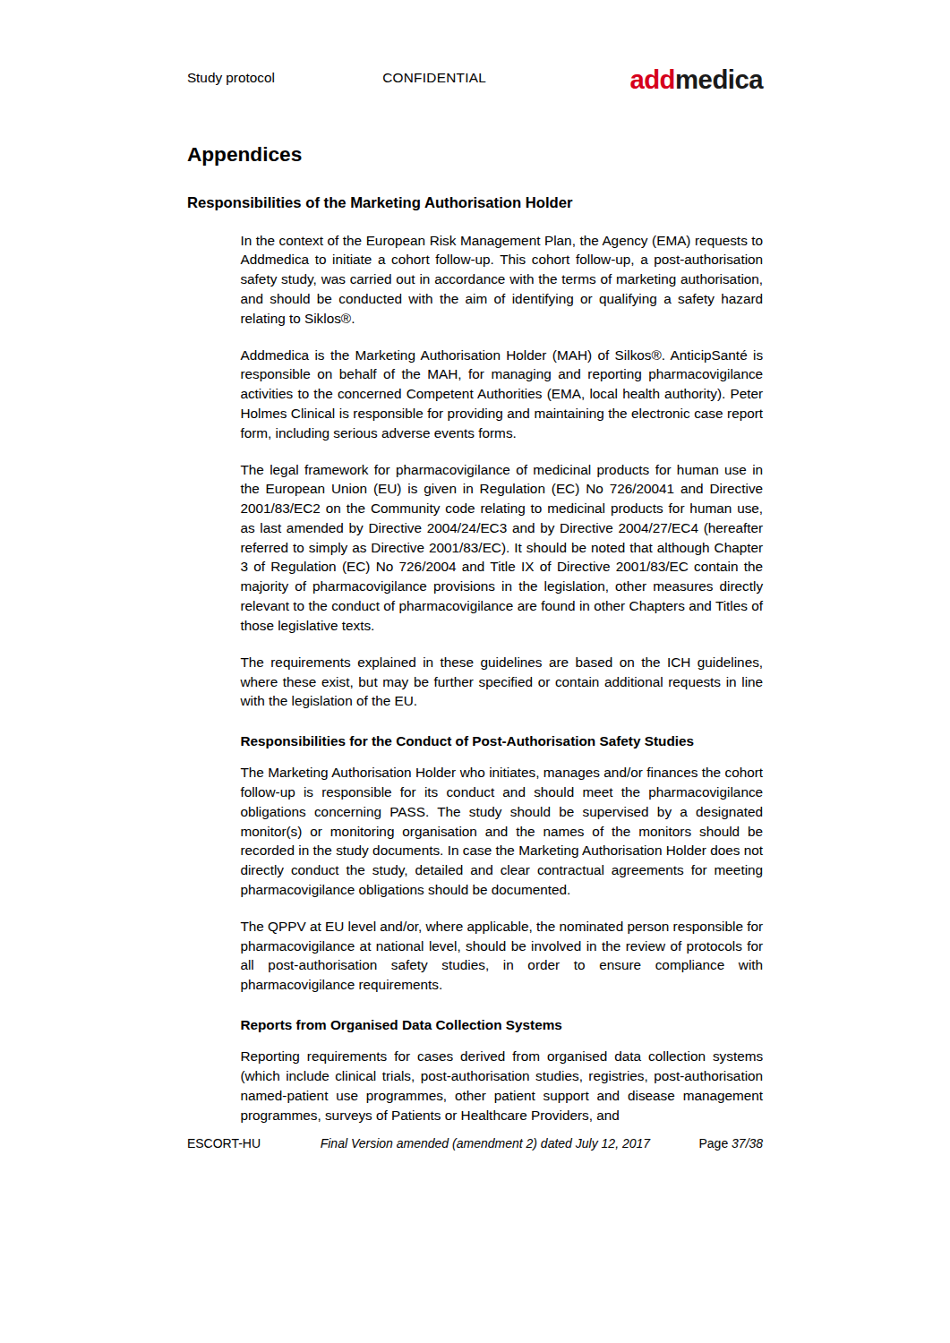Study protocol
CONFIDENTIAL
add medica
Appendices
Responsibilities of the Marketing Authorisation Holder
In the context of the European Risk Management Plan, the Agency (EMA) requests to Addmedica to initiate a cohort follow-up. This cohort follow-up, a post-authorisation safety study, was carried out in accordance with the terms of marketing authorisation, and should be conducted with the aim of identifying or qualifying a safety hazard relating to Siklos®.
Addmedica is the Marketing Authorisation Holder (MAH) of Silkos®. AnticipSanté is responsible on behalf of the MAH, for managing and reporting pharmacovigilance activities to the concerned Competent Authorities (EMA, local health authority). Peter Holmes Clinical is responsible for providing and maintaining the electronic case report form, including serious adverse events forms.
The legal framework for pharmacovigilance of medicinal products for human use in the European Union (EU) is given in Regulation (EC) No 726/20041 and Directive 2001/83/EC2 on the Community code relating to medicinal products for human use, as last amended by Directive 2004/24/EC3 and by Directive 2004/27/EC4 (hereafter referred to simply as Directive 2001/83/EC). It should be noted that although Chapter 3 of Regulation (EC) No 726/2004 and Title IX of Directive 2001/83/EC contain the majority of pharmacovigilance provisions in the legislation, other measures directly relevant to the conduct of pharmacovigilance are found in other Chapters and Titles of those legislative texts.
The requirements explained in these guidelines are based on the ICH guidelines, where these exist, but may be further specified or contain additional requests in line with the legislation of the EU.
Responsibilities for the Conduct of Post-Authorisation Safety Studies
The Marketing Authorisation Holder who initiates, manages and/or finances the cohort follow-up is responsible for its conduct and should meet the pharmacovigilance obligations concerning PASS. The study should be supervised by a designated monitor(s) or monitoring organisation and the names of the monitors should be recorded in the study documents. In case the Marketing Authorisation Holder does not directly conduct the study, detailed and clear contractual agreements for meeting pharmacovigilance obligations should be documented.
The QPPV at EU level and/or, where applicable, the nominated person responsible for pharmacovigilance at national level, should be involved in the review of protocols for all post-authorisation safety studies, in order to ensure compliance with pharmacovigilance requirements.
Reports from Organised Data Collection Systems
Reporting requirements for cases derived from organised data collection systems (which include clinical trials, post-authorisation studies, registries, post-authorisation named-patient use programmes, other patient support and disease management programmes, surveys of Patients or Healthcare Providers, and
ESCORT-HU
Final Version amended (amendment 2) dated July 12, 2017
Page 37/38